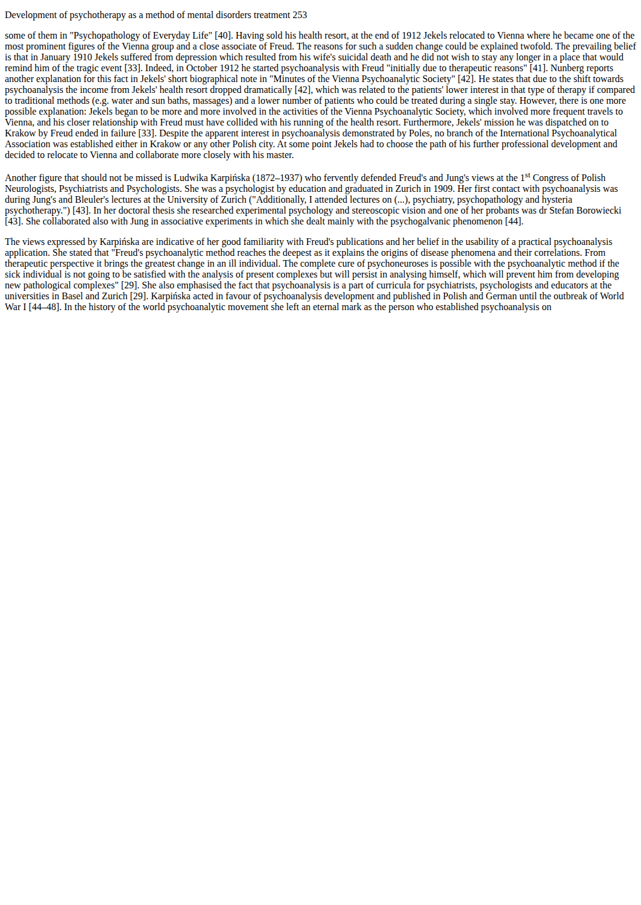Development of psychotherapy as a method of mental disorders treatment 253
some of them in "Psychopathology of Everyday Life" [40]. Having sold his health resort, at the end of 1912 Jekels relocated to Vienna where he became one of the most prominent figures of the Vienna group and a close associate of Freud. The reasons for such a sudden change could be explained twofold. The prevailing belief is that in January 1910 Jekels suffered from depression which resulted from his wife's suicidal death and he did not wish to stay any longer in a place that would remind him of the tragic event [33]. Indeed, in October 1912 he started psychoanalysis with Freud "initially due to therapeutic reasons" [41]. Nunberg reports another explanation for this fact in Jekels' short biographical note in "Minutes of the Vienna Psychoanalytic Society" [42]. He states that due to the shift towards psychoanalysis the income from Jekels' health resort dropped dramatically [42], which was related to the patients' lower interest in that type of therapy if compared to traditional methods (e.g. water and sun baths, massages) and a lower number of patients who could be treated during a single stay. However, there is one more possible explanation: Jekels began to be more and more involved in the activities of the Vienna Psychoanalytic Society, which involved more frequent travels to Vienna, and his closer relationship with Freud must have collided with his running of the health resort. Furthermore, Jekels' mission he was dispatched on to Krakow by Freud ended in failure [33]. Despite the apparent interest in psychoanalysis demonstrated by Poles, no branch of the International Psychoanalytical Association was established either in Krakow or any other Polish city. At some point Jekels had to choose the path of his further professional development and decided to relocate to Vienna and collaborate more closely with his master.
Another figure that should not be missed is Ludwika Karpińska (1872–1937) who fervently defended Freud's and Jung's views at the 1st Congress of Polish Neurologists, Psychiatrists and Psychologists. She was a psychologist by education and graduated in Zurich in 1909. Her first contact with psychoanalysis was during Jung's and Bleuler's lectures at the University of Zurich ("Additionally, I attended lectures on (...), psychiatry, psychopathology and hysteria psychotherapy.") [43]. In her doctoral thesis she researched experimental psychology and stereoscopic vision and one of her probants was dr Stefan Borowiecki [43]. She collaborated also with Jung in associative experiments in which she dealt mainly with the psychogalvanic phenomenon [44].
The views expressed by Karpińska are indicative of her good familiarity with Freud's publications and her belief in the usability of a practical psychoanalysis application. She stated that "Freud's psychoanalytic method reaches the deepest as it explains the origins of disease phenomena and their correlations. From therapeutic perspective it brings the greatest change in an ill individual. The complete cure of psychoneuroses is possible with the psychoanalytic method if the sick individual is not going to be satisfied with the analysis of present complexes but will persist in analysing himself, which will prevent him from developing new pathological complexes" [29]. She also emphasised the fact that psychoanalysis is a part of curricula for psychiatrists, psychologists and educators at the universities in Basel and Zurich [29]. Karpińska acted in favour of psychoanalysis development and published in Polish and German until the outbreak of World War I [44–48]. In the history of the world psychoanalytic movement she left an eternal mark as the person who established psychoanalysis on